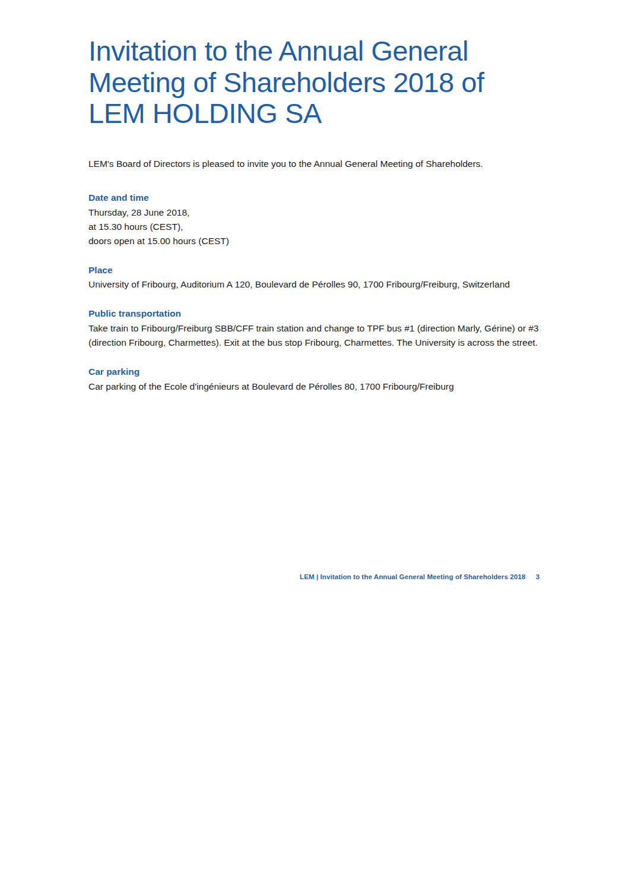Invitation to the Annual General Meeting of Shareholders 2018 of LEM HOLDING SA
LEM's Board of Directors is pleased to invite you to the Annual General Meeting of Shareholders.
Date and time
Thursday, 28 June 2018,
at 15.30 hours (CEST),
doors open at 15.00 hours (CEST)
Place
University of Fribourg, Auditorium A 120, Boulevard de Pérolles 90, 1700 Fribourg/Freiburg, Switzerland
Public transportation
Take train to Fribourg/Freiburg SBB/CFF train station and change to TPF bus #1 (direction Marly, Gérine) or #3 (direction Fribourg, Charmettes). Exit at the bus stop Fribourg, Charmettes. The University is across the street.
Car parking
Car parking of the Ecole d'ingénieurs at Boulevard de Pérolles 80, 1700 Fribourg/Freiburg
LEM | Invitation to the Annual General Meeting of Shareholders 2018 3